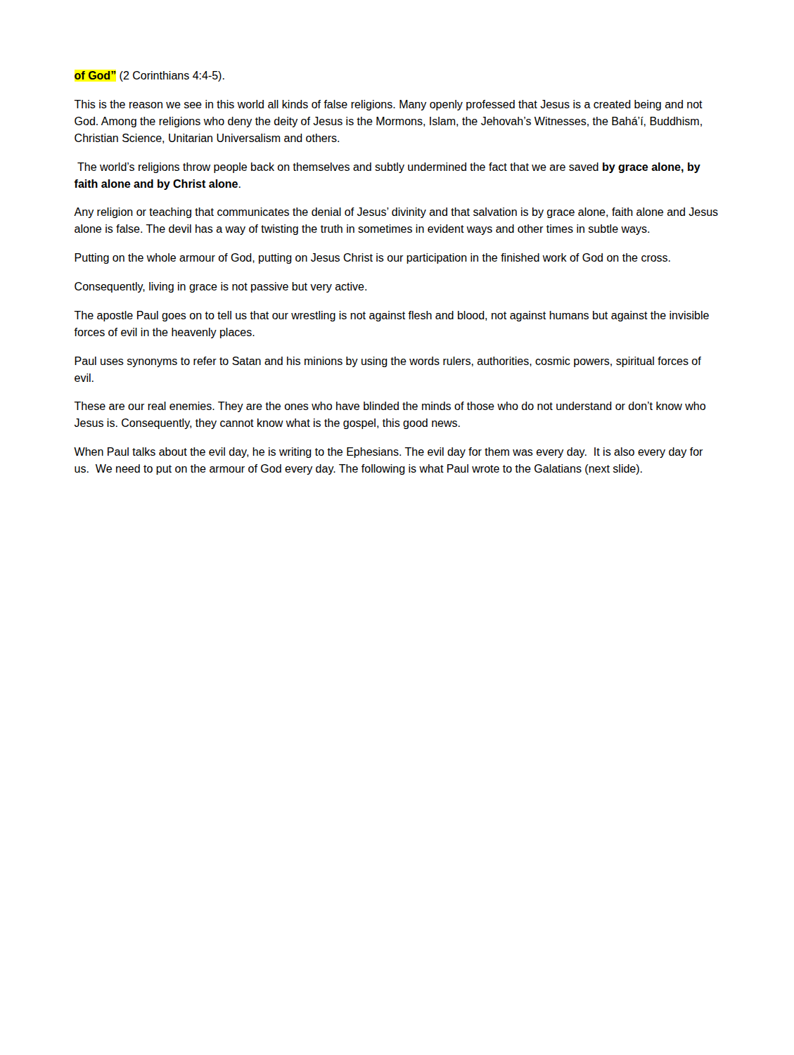of God” (2 Corinthians 4:4-5).
This is the reason we see in this world all kinds of false religions. Many openly professed that Jesus is a created being and not God. Among the religions who deny the deity of Jesus is the Mormons, Islam, the Jehovah’s Witnesses, the Bahá’í, Buddhism, Christian Science, Unitarian Universalism and others.
The world’s religions throw people back on themselves and subtly undermined the fact that we are saved by grace alone, by faith alone and by Christ alone.
Any religion or teaching that communicates the denial of Jesus’ divinity and that salvation is by grace alone, faith alone and Jesus alone is false. The devil has a way of twisting the truth in sometimes in evident ways and other times in subtle ways.
Putting on the whole armour of God, putting on Jesus Christ is our participation in the finished work of God on the cross.
Consequently, living in grace is not passive but very active.
The apostle Paul goes on to tell us that our wrestling is not against flesh and blood, not against humans but against the invisible forces of evil in the heavenly places.
Paul uses synonyms to refer to Satan and his minions by using the words rulers, authorities, cosmic powers, spiritual forces of evil.
These are our real enemies. They are the ones who have blinded the minds of those who do not understand or don’t know who Jesus is. Consequently, they cannot know what is the gospel, this good news.
When Paul talks about the evil day, he is writing to the Ephesians. The evil day for them was every day. It is also every day for us. We need to put on the armour of God every day. The following is what Paul wrote to the Galatians (next slide).